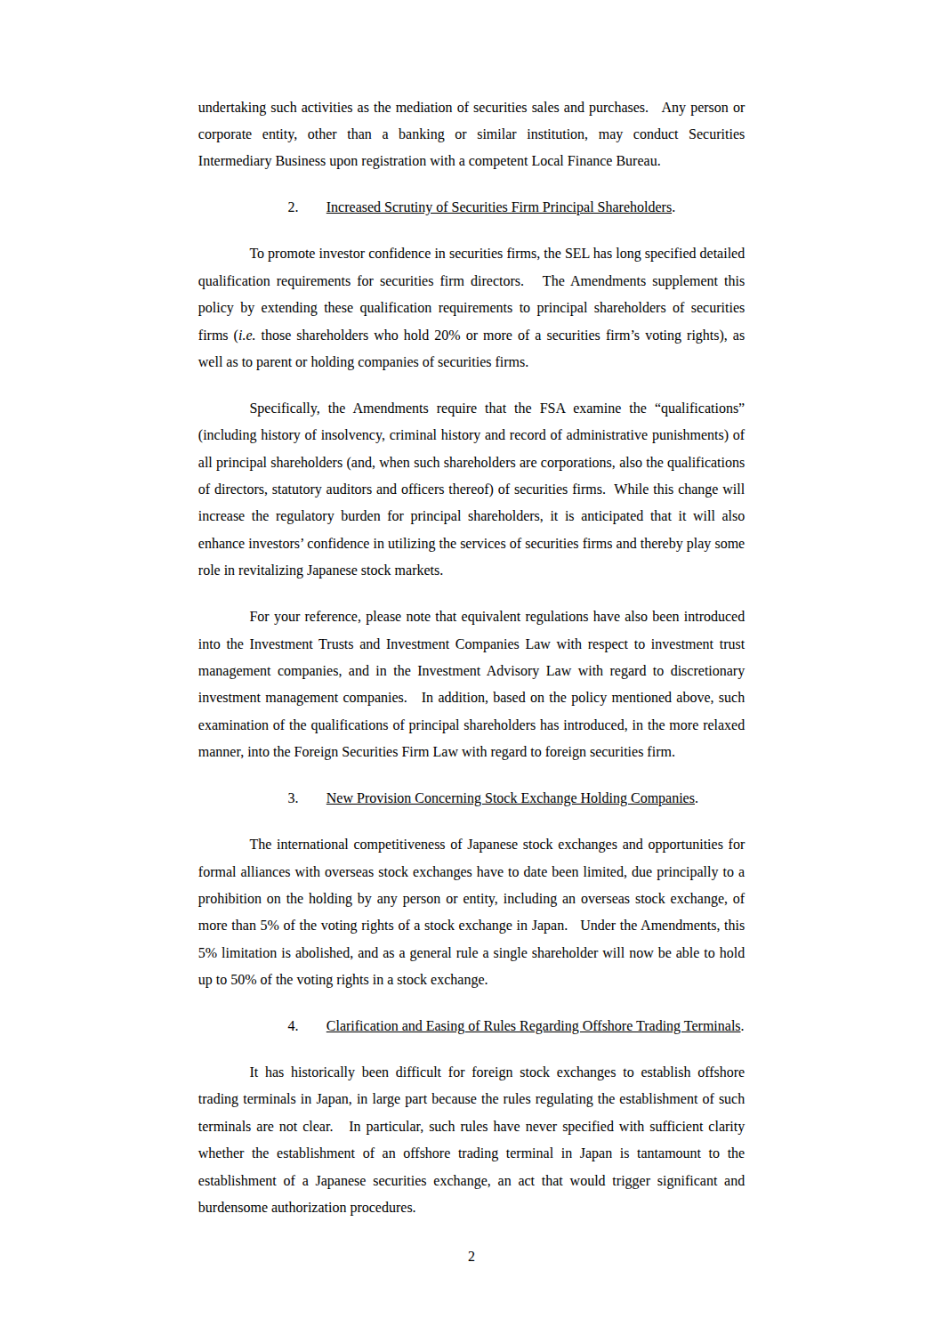undertaking such activities as the mediation of securities sales and purchases. Any person or corporate entity, other than a banking or similar institution, may conduct Securities Intermediary Business upon registration with a competent Local Finance Bureau.
2. Increased Scrutiny of Securities Firm Principal Shareholders.
To promote investor confidence in securities firms, the SEL has long specified detailed qualification requirements for securities firm directors. The Amendments supplement this policy by extending these qualification requirements to principal shareholders of securities firms (i.e. those shareholders who hold 20% or more of a securities firm’s voting rights), as well as to parent or holding companies of securities firms.
Specifically, the Amendments require that the FSA examine the “qualifications” (including history of insolvency, criminal history and record of administrative punishments) of all principal shareholders (and, when such shareholders are corporations, also the qualifications of directors, statutory auditors and officers thereof) of securities firms. While this change will increase the regulatory burden for principal shareholders, it is anticipated that it will also enhance investors’ confidence in utilizing the services of securities firms and thereby play some role in revitalizing Japanese stock markets.
For your reference, please note that equivalent regulations have also been introduced into the Investment Trusts and Investment Companies Law with respect to investment trust management companies, and in the Investment Advisory Law with regard to discretionary investment management companies. In addition, based on the policy mentioned above, such examination of the qualifications of principal shareholders has introduced, in the more relaxed manner, into the Foreign Securities Firm Law with regard to foreign securities firm.
3. New Provision Concerning Stock Exchange Holding Companies.
The international competitiveness of Japanese stock exchanges and opportunities for formal alliances with overseas stock exchanges have to date been limited, due principally to a prohibition on the holding by any person or entity, including an overseas stock exchange, of more than 5% of the voting rights of a stock exchange in Japan. Under the Amendments, this 5% limitation is abolished, and as a general rule a single shareholder will now be able to hold up to 50% of the voting rights in a stock exchange.
4. Clarification and Easing of Rules Regarding Offshore Trading Terminals.
It has historically been difficult for foreign stock exchanges to establish offshore trading terminals in Japan, in large part because the rules regulating the establishment of such terminals are not clear. In particular, such rules have never specified with sufficient clarity whether the establishment of an offshore trading terminal in Japan is tantamount to the establishment of a Japanese securities exchange, an act that would trigger significant and burdensome authorization procedures.
2